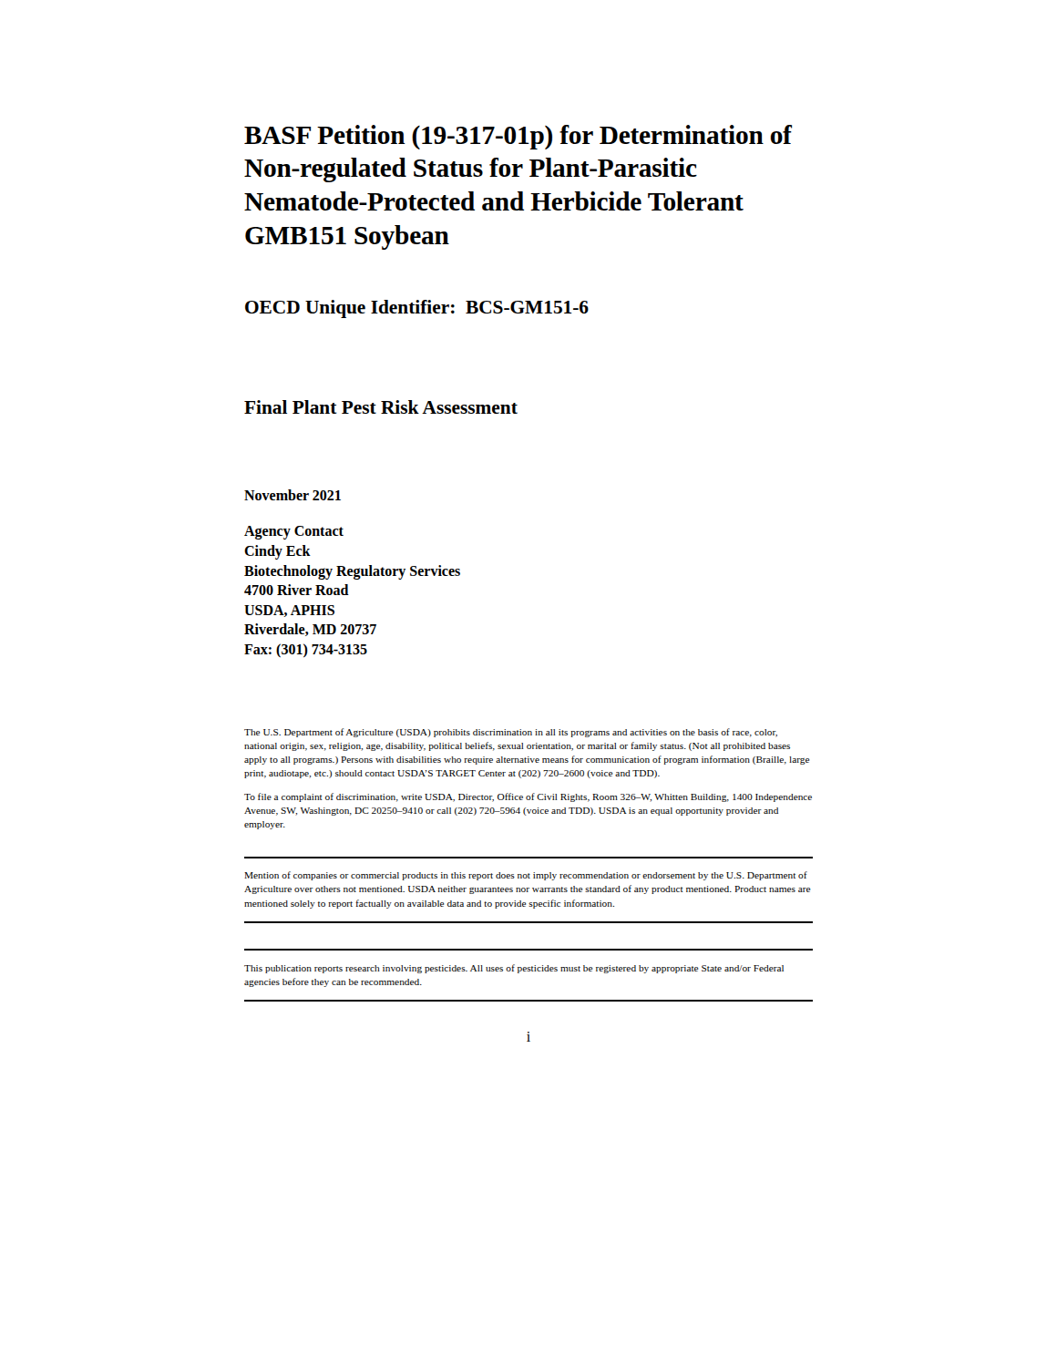BASF Petition (19-317-01p) for Determination of Non-regulated Status for Plant-Parasitic Nematode-Protected and Herbicide Tolerant GMB151 Soybean
OECD Unique Identifier: BCS-GM151-6
Final Plant Pest Risk Assessment
November 2021
Agency Contact
Cindy Eck
Biotechnology Regulatory Services
4700 River Road
USDA, APHIS
Riverdale, MD 20737
Fax: (301) 734-3135
The U.S. Department of Agriculture (USDA) prohibits discrimination in all its programs and activities on the basis of race, color, national origin, sex, religion, age, disability, political beliefs, sexual orientation, or marital or family status. (Not all prohibited bases apply to all programs.) Persons with disabilities who require alternative means for communication of program information (Braille, large print, audiotape, etc.) should contact USDA’S TARGET Center at (202) 720–2600 (voice and TDD).
To file a complaint of discrimination, write USDA, Director, Office of Civil Rights, Room 326–W, Whitten Building, 1400 Independence Avenue, SW, Washington, DC 20250–9410 or call (202) 720–5964 (voice and TDD). USDA is an equal opportunity provider and employer.
Mention of companies or commercial products in this report does not imply recommendation or endorsement by the U.S. Department of Agriculture over others not mentioned. USDA neither guarantees nor warrants the standard of any product mentioned. Product names are mentioned solely to report factually on available data and to provide specific information.
This publication reports research involving pesticides. All uses of pesticides must be registered by appropriate State and/or Federal agencies before they can be recommended.
i